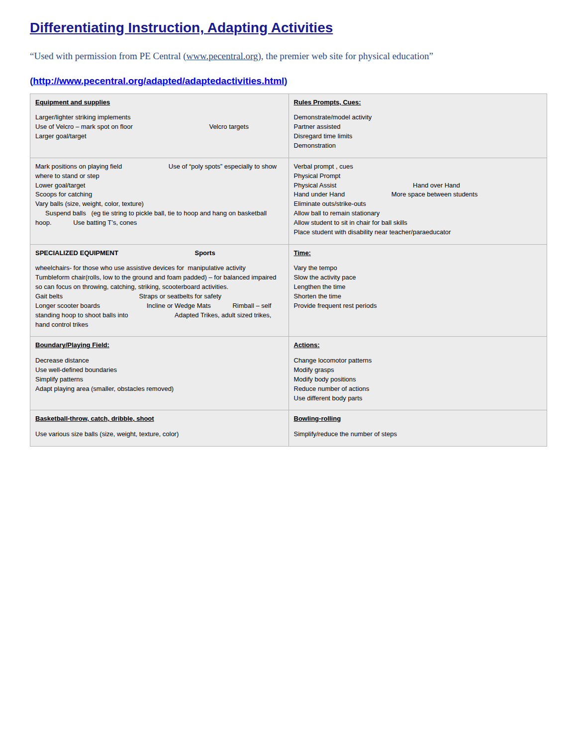Differentiating Instruction, Adapting Activities
“Used with permission from PE Central (www.pecentral.org), the premier web site for physical education”
(http://www.pecentral.org/adapted/adaptedactivities.html)
| Equipment and supplies Larger/lighter striking implements Use of Velcro – mark spot on floor Velcro targets Larger goal/target | Rules Prompts, Cues: Demonstrate/model activity Partner assisted Disregard time limits Demonstration |
| Mark positions on playing field Use of “poly spots” especially to show where to stand or step Lower goal/target Scoops for catching Vary balls (size, weight, color, texture) Suspend balls (eg tie string to pickle ball, tie to hoop and hang on basketball hoop. Use batting T’s, cones | Verbal prompt , cues Physical Prompt Physical Assist Hand over Hand Hand under Hand More space between students Eliminate outs/strike-outs Allow ball to remain stationary Allow student to sit in chair for ball skills Place student with disability near teacher/paraeducator |
| SPECIALIZED EQUIPMENT Sports wheelchairs- for those who use assistive devices for manipulative activity Tumbleform chair(rolls, low to the ground and foam padded) – for balanced impaired so can focus on throwing, catching, striking, scooterboard activities. Gait belts Straps or seatbelts for safety Longer scooter boards Incline or Wedge Mats Rimball – self standing hoop to shoot balls into Adapted Trikes, adult sized trikes, hand control trikes | Time: Vary the tempo Slow the activity pace Lengthen the time Shorten the time Provide frequent rest periods |
| Boundary/Playing Field: Decrease distance Use well-defined boundaries Simplify patterns Adapt playing area (smaller, obstacles removed) | Actions: Change locomotor patterns Modify grasps Modify body positions Reduce number of actions Use different body parts |
| Basketball-throw, catch, dribble, shoot Use various size balls (size, weight, texture, color) | Bowling-rolling Simplify/reduce the number of steps |